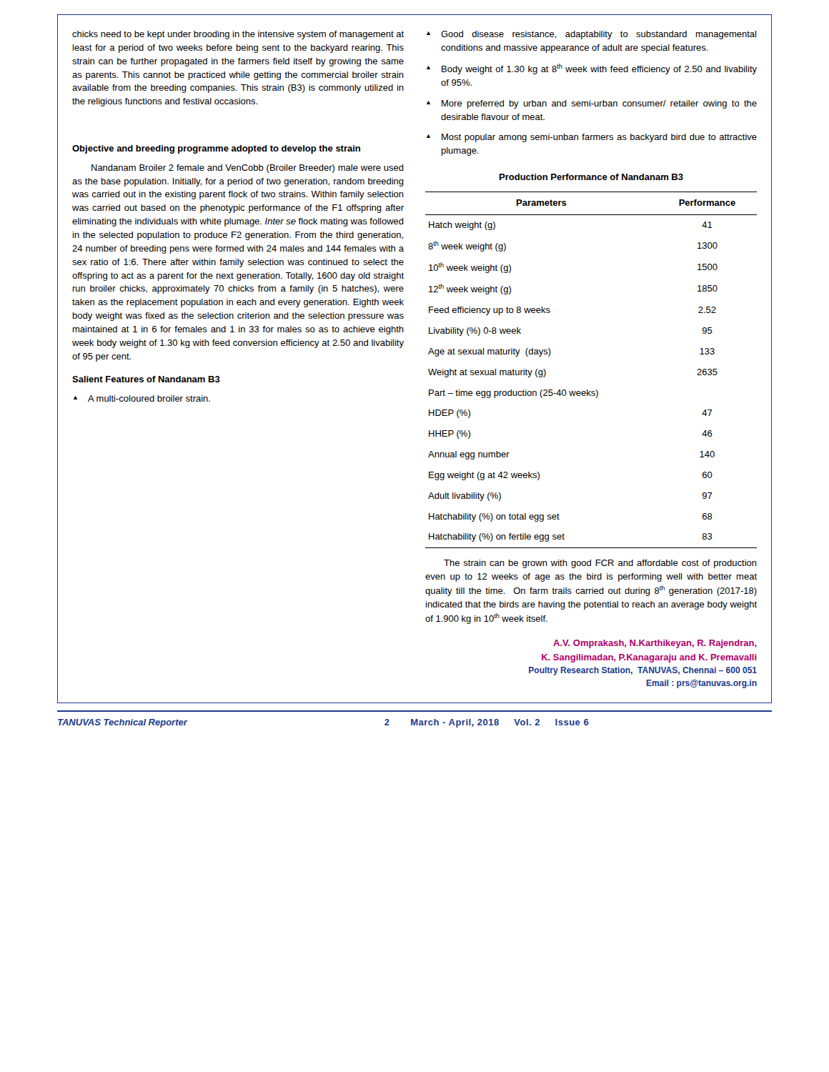chicks need to be kept under brooding in the intensive system of management at least for a period of two weeks before being sent to the backyard rearing. This strain can be further propagated in the farmers field itself by growing the same as parents. This cannot be practiced while getting the commercial broiler strain available from the breeding companies. This strain (B3) is commonly utilized in the religious functions and festival occasions.
Objective and breeding programme adopted to develop the strain
Nandanam Broiler 2 female and VenCobb (Broiler Breeder) male were used as the base population. Initially, for a period of two generation, random breeding was carried out in the existing parent flock of two strains. Within family selection was carried out based on the phenotypic performance of the F1 offspring after eliminating the individuals with white plumage. Inter se flock mating was followed in the selected population to produce F2 generation. From the third generation, 24 number of breeding pens were formed with 24 males and 144 females with a sex ratio of 1:6. There after within family selection was continued to select the offspring to act as a parent for the next generation. Totally, 1600 day old straight run broiler chicks, approximately 70 chicks from a family (in 5 hatches), were taken as the replacement population in each and every generation. Eighth week body weight was fixed as the selection criterion and the selection pressure was maintained at 1 in 6 for females and 1 in 33 for males so as to achieve eighth week body weight of 1.30 kg with feed conversion efficiency at 2.50 and livability of 95 per cent.
Salient Features of Nandanam B3
A multi-coloured broiler strain.
Good disease resistance, adaptability to substandard managemental conditions and massive appearance of adult are special features.
Body weight of 1.30 kg at 8th week with feed efficiency of 2.50 and livability of 95%.
More preferred by urban and semi-urban consumer/ retailer owing to the desirable flavour of meat.
Most popular among semi-unban farmers as backyard bird due to attractive plumage.
Production Performance of Nandanam B3
| Parameters | Performance |
| --- | --- |
| Hatch weight (g) | 41 |
| 8 th week weight (g) | 1300 |
| 10 th week weight (g) | 1500 |
| 12 th week weight (g) | 1850 |
| Feed efficiency up to 8 weeks | 2.52 |
| Livability (%) 0-8 week | 95 |
| Age at sexual maturity (days) | 133 |
| Weight at sexual maturity (g) | 2635 |
| Part – time egg production (25-40 weeks) |
| HDEP (%) | 47 |
| HHEP (%) | 46 |
| Annual egg number | 140 |
| Egg weight (g at 42 weeks) | 60 |
| Adult livability (%) | 97 |
| Hatchability (%) on total egg set | 68 |
| Hatchability (%) on fertile egg set | 83 |
The strain can be grown with good FCR and affordable cost of production even up to 12 weeks of age as the bird is performing well with better meat quality till the time. On farm trails carried out during 8th generation (2017-18) indicated that the birds are having the potential to reach an average body weight of 1.900 kg in 10th week itself.
A.V. Omprakash, N.Karthikeyan, R. Rajendran,
K. Sangilimadan, P.Kanagaraju and K. Premavalli
Poultry Research Station, TANUVAS, Chennai – 600 051
Email : prs@tanuvas.org.in
TANUVAS Technical Reporter
2 March - April, 2018 Vol. 2 Issue 6